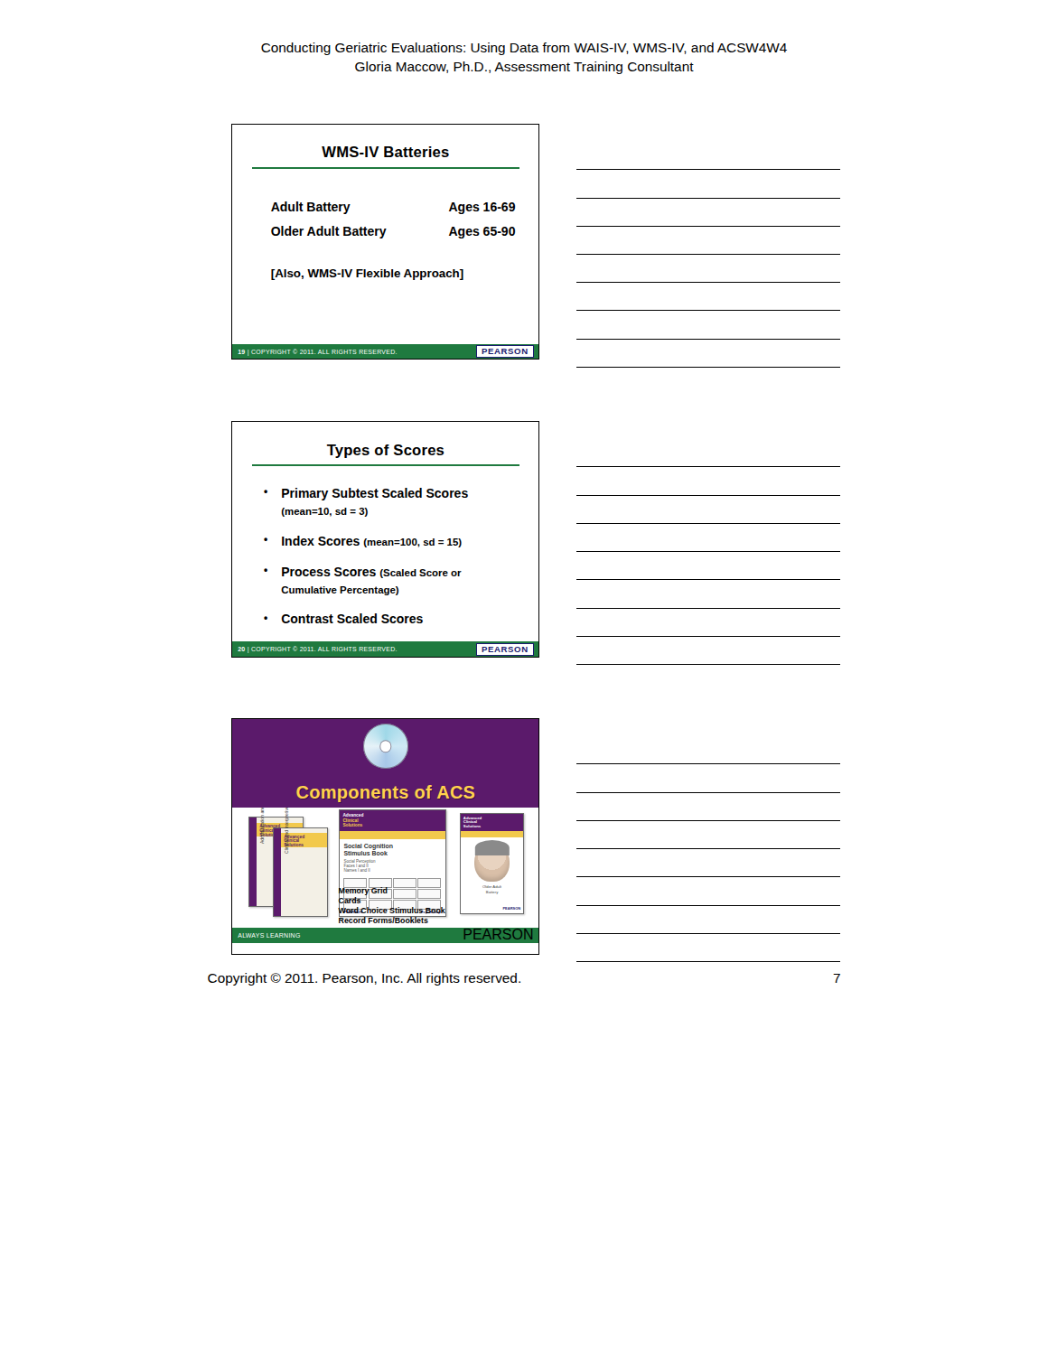Conducting Geriatric Evaluations: Using Data from WAIS-IV, WMS-IV, and ACSW4W4 Gloria Maccow, Ph.D., Assessment Training Consultant
WMS-IV Batteries
Adult Battery Ages 16-69
Older Adult Battery Ages 65-90
[Also, WMS-IV Flexible Approach]
19 | Copyright © 2011. All rights reserved.
PEARSON
Types of Scores
Primary Subtest Scaled Scores (mean=10, sd = 3)
Index Scores (mean=100, sd = 15)
Process Scores (Scaled Score or Cumulative Percentage)
Contrast Scaled Scores
20 | Copyright © 2011. All rights reserved.
PEARSON
Components of ACS
Advanced
Clinical
Solutions
Administration and Scoring Manual
Advanced
Clinical
Solutions
Clinical and Interpretive Manual
Advanced
Clinical
Solutions
Social Cognition
Stimulus Book
Social Perception
Faces I and II
Names I and II
PEARSON PsychCorp
Advanced
Clinical
Solutions
Older Adult
Battery
PEARSON
Memory Grid
Cards
Word Choice Stimulus Book
Record Forms/Booklets
ALWAYS LEARNING
PEARSON
Copyright © 2011. Pearson, Inc. All rights reserved.
7